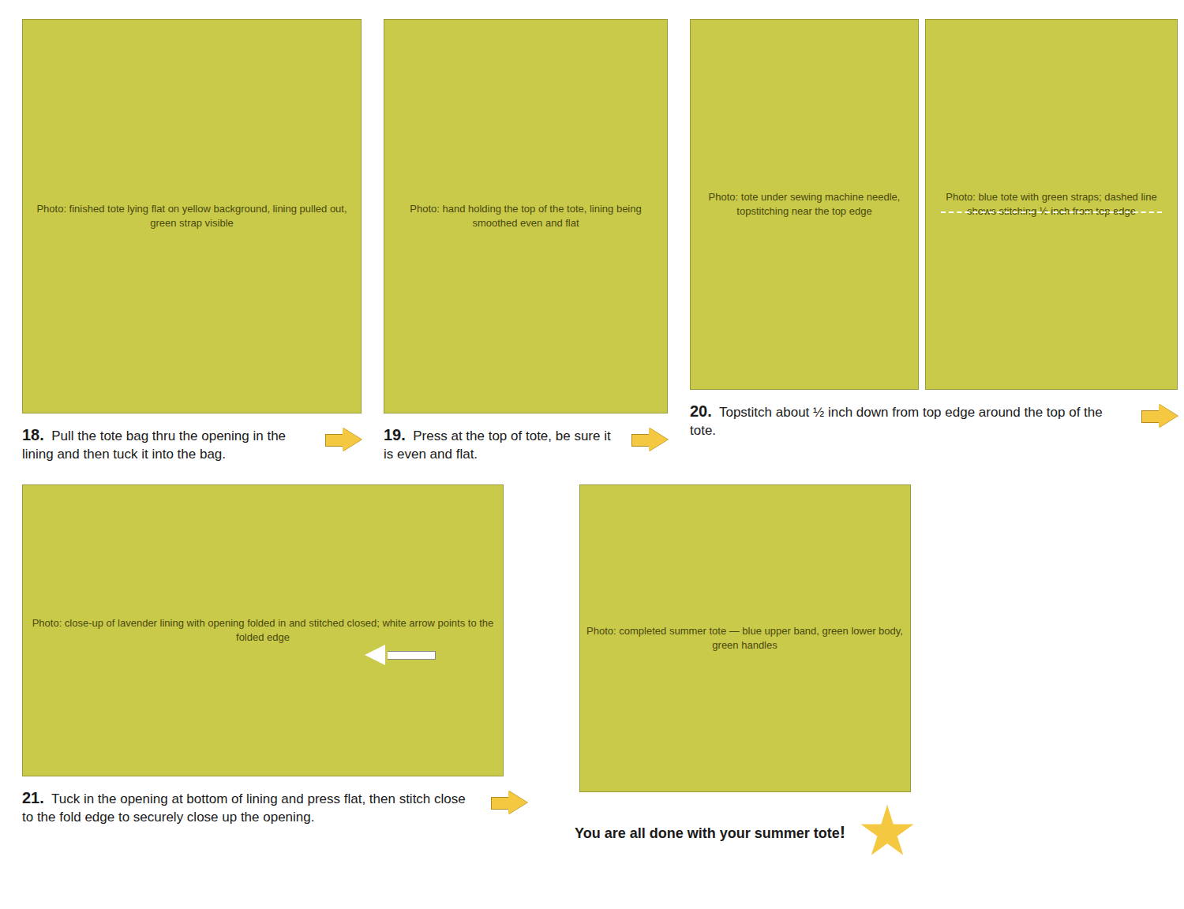Photo: finished tote lying flat on yellow background, lining pulled out, green strap visible
18. Pull the tote bag thru the opening in the lining and then tuck it into the bag.
Photo: hand holding the top of the tote, lining being smoothed even and flat
19. Press at the top of tote, be sure it is even and flat.
Photo: tote under sewing machine needle, topstitching near the top edge
Photo: blue tote with green straps; dashed line shows stitching ½ inch from top edge
20. Topstitch about ½ inch down from top edge around the top of the tote.
Photo: close-up of lavender lining with opening folded in and stitched closed; white arrow points to the folded edge
21. Tuck in the opening at bottom of lining and press flat, then stitch close to the fold edge to securely close up the opening.
Photo: completed summer tote — blue upper band, green lower body, green handles
You are all done with your summer tote!